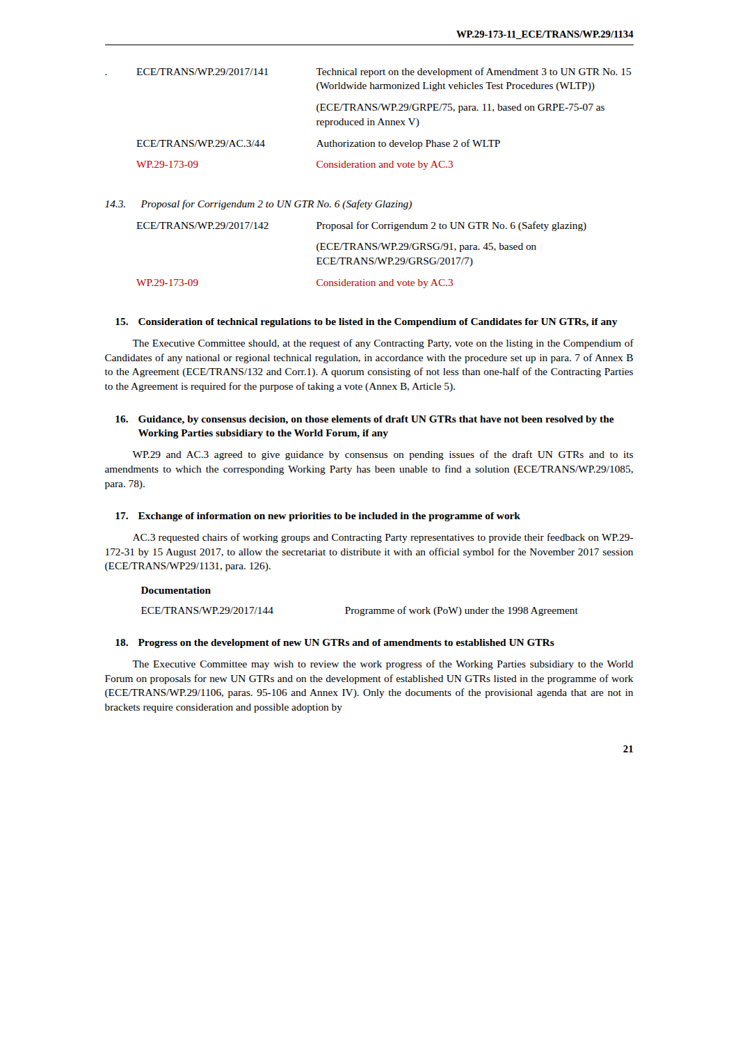WP.29-173-11_ECE/TRANS/WP.29/1134
| . | ECE/TRANS/WP.29/2017/141 | Technical report on the development of Amendment 3 to UN GTR No. 15 (Worldwide harmonized Light vehicles Test Procedures (WLTP)) |
| | | (ECE/TRANS/WP.29/GRPE/75, para. 11, based on GRPE-75-07 as reproduced in Annex V) |
| | ECE/TRANS/WP.29/AC.3/44 | Authorization to develop Phase 2 of WLTP |
| | WP.29-173-09 | Consideration and vote by AC.3 |
14.3. Proposal for Corrigendum 2 to UN GTR No. 6 (Safety Glazing)
| | ECE/TRANS/WP.29/2017/142 | Proposal for Corrigendum 2 to UN GTR No. 6 (Safety glazing) |
| | | (ECE/TRANS/WP.29/GRSG/91, para. 45, based on ECE/TRANS/WP.29/GRSG/2017/7) |
| | WP.29-173-09 | Consideration and vote by AC.3 |
15. Consideration of technical regulations to be listed in the Compendium of Candidates for UN GTRs, if any
The Executive Committee should, at the request of any Contracting Party, vote on the listing in the Compendium of Candidates of any national or regional technical regulation, in accordance with the procedure set up in para. 7 of Annex B to the Agreement (ECE/TRANS/132 and Corr.1). A quorum consisting of not less than one-half of the Contracting Parties to the Agreement is required for the purpose of taking a vote (Annex B, Article 5).
16. Guidance, by consensus decision, on those elements of draft UN GTRs that have not been resolved by the Working Parties subsidiary to the World Forum, if any
WP.29 and AC.3 agreed to give guidance by consensus on pending issues of the draft UN GTRs and to its amendments to which the corresponding Working Party has been unable to find a solution (ECE/TRANS/WP.29/1085, para. 78).
17. Exchange of information on new priorities to be included in the programme of work
AC.3 requested chairs of working groups and Contracting Party representatives to provide their feedback on WP.29-172-31 by 15 August 2017, to allow the secretariat to distribute it with an official symbol for the November 2017 session (ECE/TRANS/WP29/1131, para. 126).
Documentation
| ECE/TRANS/WP.29/2017/144 | Programme of work (PoW) under the 1998 Agreement |
18. Progress on the development of new UN GTRs and of amendments to established UN GTRs
The Executive Committee may wish to review the work progress of the Working Parties subsidiary to the World Forum on proposals for new UN GTRs and on the development of established UN GTRs listed in the programme of work (ECE/TRANS/WP.29/1106, paras. 95-106 and Annex IV). Only the documents of the provisional agenda that are not in brackets require consideration and possible adoption by
21